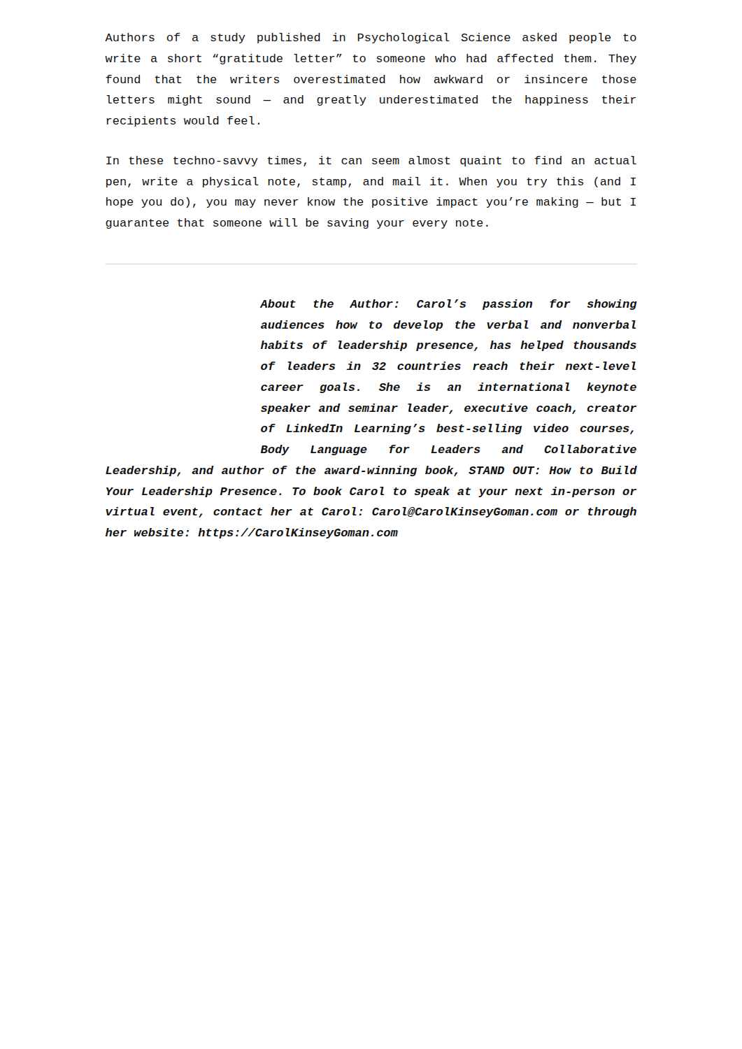Authors of a study published in Psychological Science asked people to write a short “gratitude letter” to someone who had affected them. They found that the writers overestimated how awkward or insincere those letters might sound — and greatly underestimated the happiness their recipients would feel.
In these techno-savvy times, it can seem almost quaint to find an actual pen, write a physical note, stamp, and mail it. When you try this (and I hope you do), you may never know the positive impact you’re making — but I guarantee that someone will be saving your every note.
About the Author: Carol’s passion for showing audiences how to develop the verbal and nonverbal habits of leadership presence, has helped thousands of leaders in 32 countries reach their next-level career goals. She is an international keynote speaker and seminar leader, executive coach, creator of LinkedIn Learning’s best-selling video courses, Body Language for Leaders and Collaborative Leadership, and author of the award-winning book, STAND OUT: How to Build Your Leadership Presence. To book Carol to speak at your next in-person or virtual event, contact her at Carol: Carol@CarolKinseyGoman.com or through her website: https://CarolKinseyGoman.com